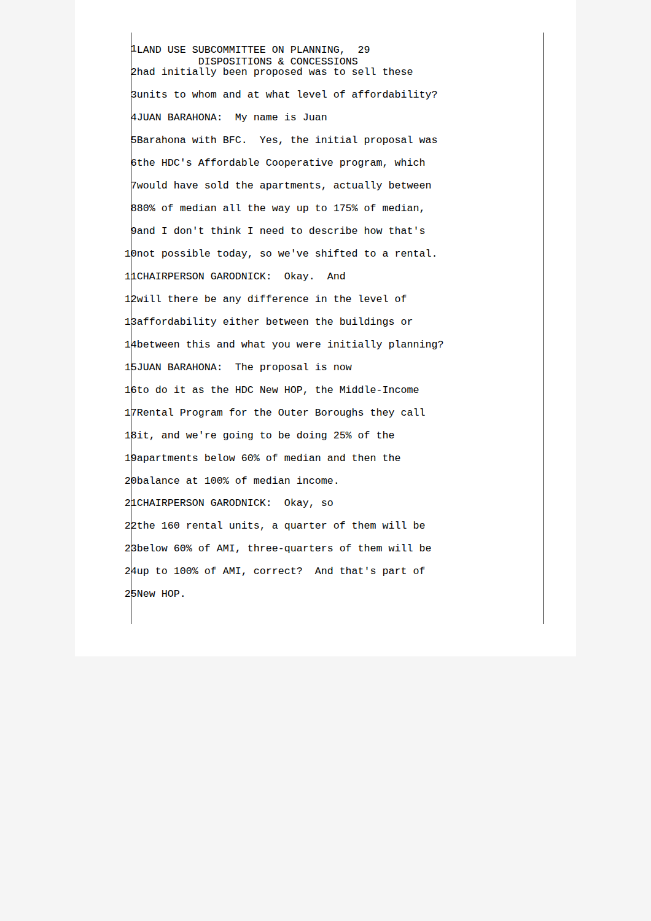| 1 | LAND USE SUBCOMMITTEE ON PLANNING, 29 DISPOSITIONS & CONCESSIONS |
| 2 | had initially been proposed was to sell these |
| 3 | units to whom and at what level of affordability? |
| 4 | JUAN BARAHONA: My name is Juan |
| 5 | Barahona with BFC. Yes, the initial proposal was |
| 6 | the HDC's Affordable Cooperative program, which |
| 7 | would have sold the apartments, actually between |
| 8 | 80% of median all the way up to 175% of median, |
| 9 | and I don't think I need to describe how that's |
| 10 | not possible today, so we've shifted to a rental. |
| 11 | CHAIRPERSON GARODNICK: Okay. And |
| 12 | will there be any difference in the level of |
| 13 | affordability either between the buildings or |
| 14 | between this and what you were initially planning? |
| 15 | JUAN BARAHONA: The proposal is now |
| 16 | to do it as the HDC New HOP, the Middle-Income |
| 17 | Rental Program for the Outer Boroughs they call |
| 18 | it, and we're going to be doing 25% of the |
| 19 | apartments below 60% of median and then the |
| 20 | balance at 100% of median income. |
| 21 | CHAIRPERSON GARODNICK: Okay, so |
| 22 | the 160 rental units, a quarter of them will be |
| 23 | below 60% of AMI, three-quarters of them will be |
| 24 | up to 100% of AMI, correct? And that's part of |
| 25 | New HOP. |